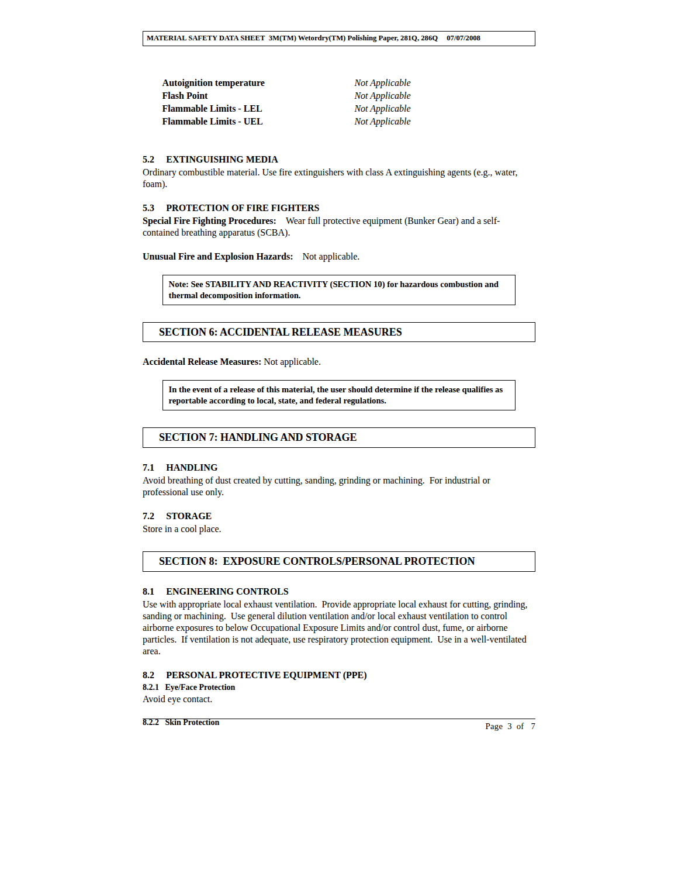MATERIAL SAFETY DATA SHEET 3M(TM) Wetordry(TM) Polishing Paper, 281Q, 286Q07/07/2008
| Autoignition temperature | Not Applicable |
| Flash Point | Not Applicable |
| Flammable Limits - LEL | Not Applicable |
| Flammable Limits - UEL | Not Applicable |
5.2 EXTINGUISHING MEDIA
Ordinary combustible material. Use fire extinguishers with class A extinguishing agents (e.g., water, foam).
5.3 PROTECTION OF FIRE FIGHTERS
Special Fire Fighting Procedures: Wear full protective equipment (Bunker Gear) and a self-contained breathing apparatus (SCBA).
Unusual Fire and Explosion Hazards: Not applicable.
Note: See STABILITY AND REACTIVITY (SECTION 10) for hazardous combustion and thermal decomposition information.
SECTION 6: ACCIDENTAL RELEASE MEASURES
Accidental Release Measures: Not applicable.
In the event of a release of this material, the user should determine if the release qualifies as reportable according to local, state, and federal regulations.
SECTION 7: HANDLING AND STORAGE
7.1 HANDLING
Avoid breathing of dust created by cutting, sanding, grinding or machining. For industrial or professional use only.
7.2 STORAGE
Store in a cool place.
SECTION 8: EXPOSURE CONTROLS/PERSONAL PROTECTION
8.1 ENGINEERING CONTROLS
Use with appropriate local exhaust ventilation. Provide appropriate local exhaust for cutting, grinding, sanding or machining. Use general dilution ventilation and/or local exhaust ventilation to control airborne exposures to below Occupational Exposure Limits and/or control dust, fume, or airborne particles. If ventilation is not adequate, use respiratory protection equipment. Use in a well-ventilated area.
8.2 PERSONAL PROTECTIVE EQUIPMENT (PPE)
8.2.1 Eye/Face Protection
Avoid eye contact.
8.2.2 Skin Protection
Page 3 of 7